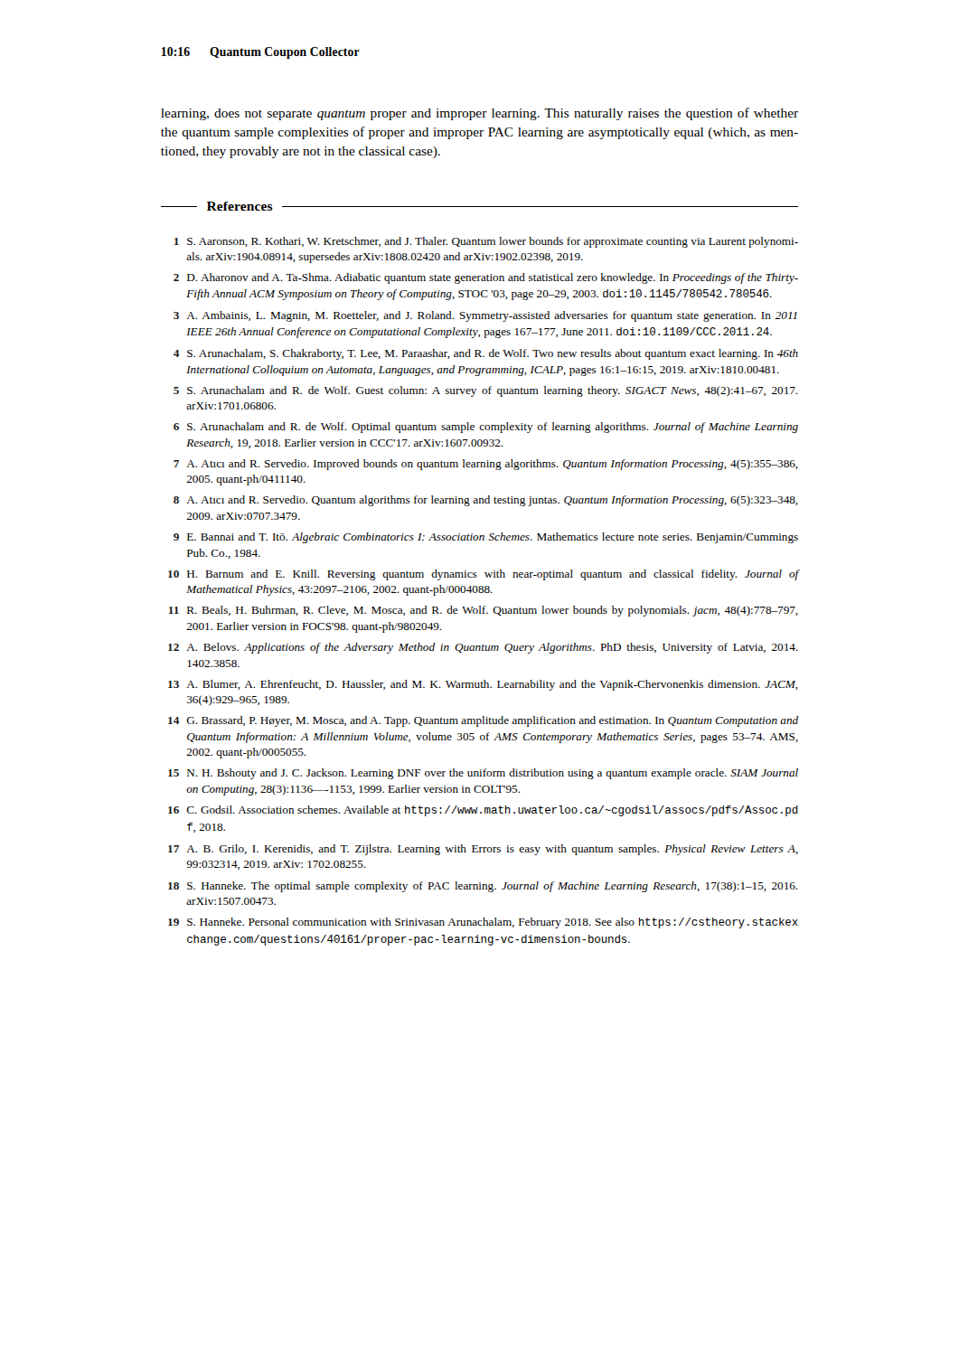10:16 Quantum Coupon Collector
learning, does not separate quantum proper and improper learning. This naturally raises the question of whether the quantum sample complexities of proper and improper PAC learning are asymptotically equal (which, as mentioned, they provably are not in the classical case).
References
1 S. Aaronson, R. Kothari, W. Kretschmer, and J. Thaler. Quantum lower bounds for approximate counting via Laurent polynomials. arXiv:1904.08914, supersedes arXiv:1808.02420 and arXiv:1902.02398, 2019.
2 D. Aharonov and A. Ta-Shma. Adiabatic quantum state generation and statistical zero knowledge. In Proceedings of the Thirty-Fifth Annual ACM Symposium on Theory of Computing, STOC '03, page 20–29, 2003. doi:10.1145/780542.780546.
3 A. Ambainis, L. Magnin, M. Roetteler, and J. Roland. Symmetry-assisted adversaries for quantum state generation. In 2011 IEEE 26th Annual Conference on Computational Complexity, pages 167–177, June 2011. doi:10.1109/CCC.2011.24.
4 S. Arunachalam, S. Chakraborty, T. Lee, M. Paraashar, and R. de Wolf. Two new results about quantum exact learning. In 46th International Colloquium on Automata, Languages, and Programming, ICALP, pages 16:1–16:15, 2019. arXiv:1810.00481.
5 S. Arunachalam and R. de Wolf. Guest column: A survey of quantum learning theory. SIGACT News, 48(2):41–67, 2017. arXiv:1701.06806.
6 S. Arunachalam and R. de Wolf. Optimal quantum sample complexity of learning algorithms. Journal of Machine Learning Research, 19, 2018. Earlier version in CCC'17. arXiv:1607.00932.
7 A. Atıcı and R. Servedio. Improved bounds on quantum learning algorithms. Quantum Information Processing, 4(5):355–386, 2005. quant-ph/0411140.
8 A. Atıcı and R. Servedio. Quantum algorithms for learning and testing juntas. Quantum Information Processing, 6(5):323–348, 2009. arXiv:0707.3479.
9 E. Bannai and T. Itō. Algebraic Combinatorics I: Association Schemes. Mathematics lecture note series. Benjamin/Cummings Pub. Co., 1984.
10 H. Barnum and E. Knill. Reversing quantum dynamics with near-optimal quantum and classical fidelity. Journal of Mathematical Physics, 43:2097–2106, 2002. quant-ph/0004088.
11 R. Beals, H. Buhrman, R. Cleve, M. Mosca, and R. de Wolf. Quantum lower bounds by polynomials. jacm, 48(4):778–797, 2001. Earlier version in FOCS'98. quant-ph/9802049.
12 A. Belovs. Applications of the Adversary Method in Quantum Query Algorithms. PhD thesis, University of Latvia, 2014. 1402.3858.
13 A. Blumer, A. Ehrenfeucht, D. Haussler, and M. K. Warmuth. Learnability and the Vapnik-Chervonenkis dimension. JACM, 36(4):929–965, 1989.
14 G. Brassard, P. Høyer, M. Mosca, and A. Tapp. Quantum amplitude amplification and estimation. In Quantum Computation and Quantum Information: A Millennium Volume, volume 305 of AMS Contemporary Mathematics Series, pages 53–74. AMS, 2002. quant-ph/0005055.
15 N. H. Bshouty and J. C. Jackson. Learning DNF over the uniform distribution using a quantum example oracle. SIAM Journal on Computing, 28(3):1136—-1153, 1999. Earlier version in COLT'95.
16 C. Godsil. Association schemes. Available at https://www.math.uwaterloo.ca/~cgodsil/assocs/pdfs/Assoc.pdf, 2018.
17 A. B. Grilo, I. Kerenidis, and T. Zijlstra. Learning with Errors is easy with quantum samples. Physical Review Letters A, 99:032314, 2019. arXiv: 1702.08255.
18 S. Hanneke. The optimal sample complexity of PAC learning. Journal of Machine Learning Research, 17(38):1–15, 2016. arXiv:1507.00473.
19 S. Hanneke. Personal communication with Srinivasan Arunachalam, February 2018. See also https://cstheory.stackexchange.com/questions/40161/proper-pac-learning-vc-dimension-bounds.